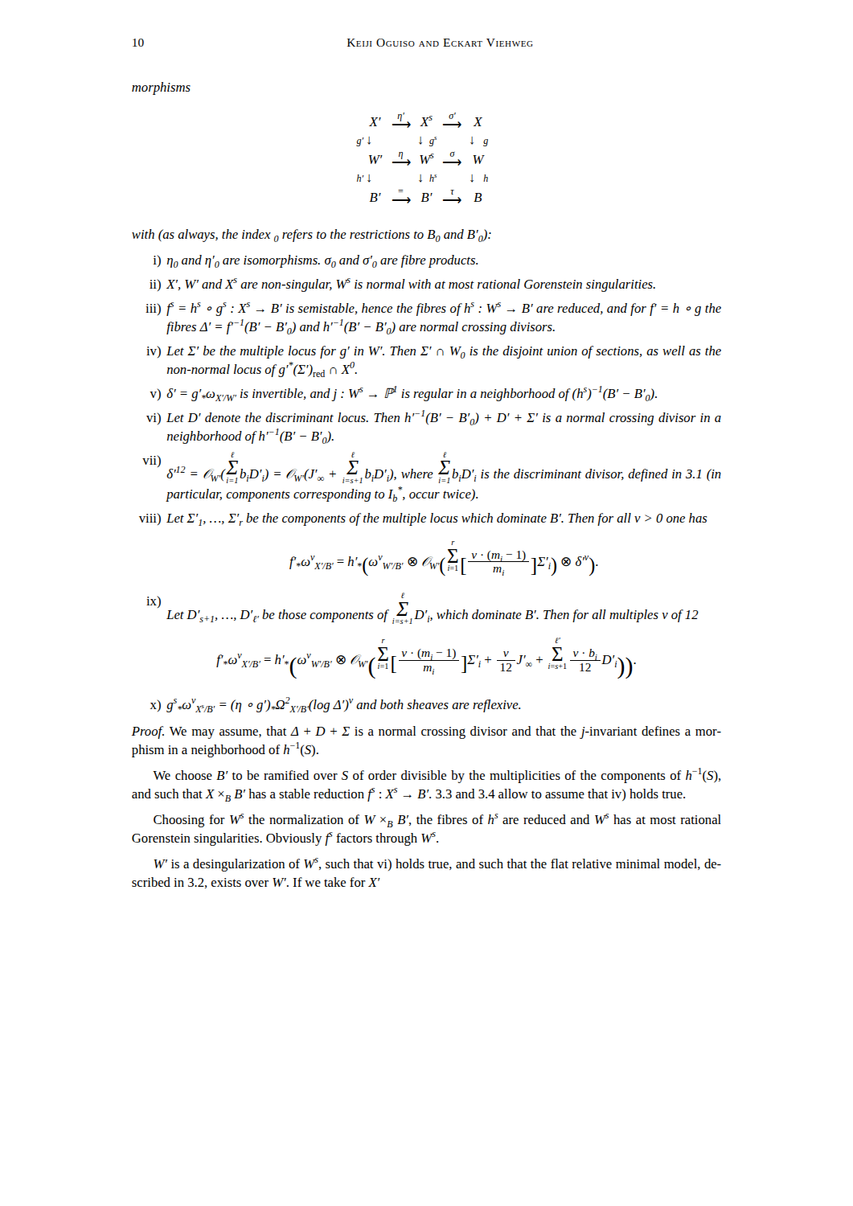10 Keiji Oguiso and Eckart Viehweg
morphisms
| X′ | η′ ⟶ | X s | σ′ ⟶ | X |
| g′ ↓ | | g s ↓ | | g ↓ |
| W′ | η ⟶ | W s | σ ⟶ | W |
| h′ ↓ | | h s ↓ | | h ↓ |
| B′ | = ⟶ | B′ | τ ⟶ | B |
with (as always, the index 0 refers to the restrictions to B0 and B′0):
i) η0 and η′0 are isomorphisms. σ0 and σ′0 are fibre products.
ii) X′, W′ and Xs are non-singular, Ws is normal with at most rational Gorenstein singularities.
iii) fs = hs ∘ gs : Xs → B′ is semistable, hence the fibres of hs : Ws → B′ are reduced, and for f′ = h ∘ g the fibres Δ′ = f′−1(B′ − B′0) and h′−1(B′ − B′0) are normal crossing divisors.
iv) Let Σ′ be the multiple locus for g′ in W′. Then Σ′ ∩ W0 is the disjoint union of sections, as well as the non-normal locus of g′*(Σ′)red ∩ X0.
v) δ′ = g′*ωX′/W′ is invertible, and j : Ws → ℙ1 is regular in a neighborhood of (hs)−1(B′ − B′0).
vi) Let D′ denote the discriminant locus. Then h′−1(B′ − B′0) + D′ + Σ′ is a normal crossing divisor in a neighborhood of h′−1(B′ − B′0).
vii) δ′12 = 𝒪W′(ℓΣi=1 biD′i) = 𝒪W′(J′∞ + ℓΣi=s+1 biD′i), where ℓΣi=1 biD′i is the discriminant divisor, defined in 3.1 (in particular, components corresponding to Ib*, occur twice).
viii) Let Σ′1, …, Σ′r be the components of the multiple locus which dominate B′. Then for all ν > 0 one has f′*ωνX′/B′ = h′*(ωνW′/B′ ⊗ 𝒪W′(rΣi=1[ν · (mi − 1) mi] Σ′i) ⊗ δ′ν).
ix) Let D′s+1, …, D′ℓ′ be those components of ℓΣi=s+1 D′i, which dominate B′. Then for all multiples ν of 12
f′*ωνX′/B′ = h′*(ωνW′/B′ ⊗ 𝒪W′(rΣi=1[ν · (mi − 1) mi] Σ′i + ν 12 J′∞ + ℓ′Σi=s+1 ν · bi 12 D′i)).
x) gs*ωνXs/B′ = (η ∘ g′)*Ω2X′/B′(log Δ′)ν and both sheaves are reflexive.
Proof. We may assume, that Δ + D + Σ is a normal crossing divisor and that the j-invariant defines a morphism in a neighborhood of h−1(S).
We choose B′ to be ramified over S of order divisible by the multiplicities of the components of h−1(S), and such that X ×B B′ has a stable reduction fs : Xs → B′. 3.3 and 3.4 allow to assume that iv) holds true.
Choosing for Ws the normalization of W ×B B′, the fibres of hs are reduced and Ws has at most rational Gorenstein singularities. Obviously fs factors through Ws.
W′ is a desingularization of Ws, such that vi) holds true, and such that the flat relative minimal model, described in 3.2, exists over W′. If we take for X′